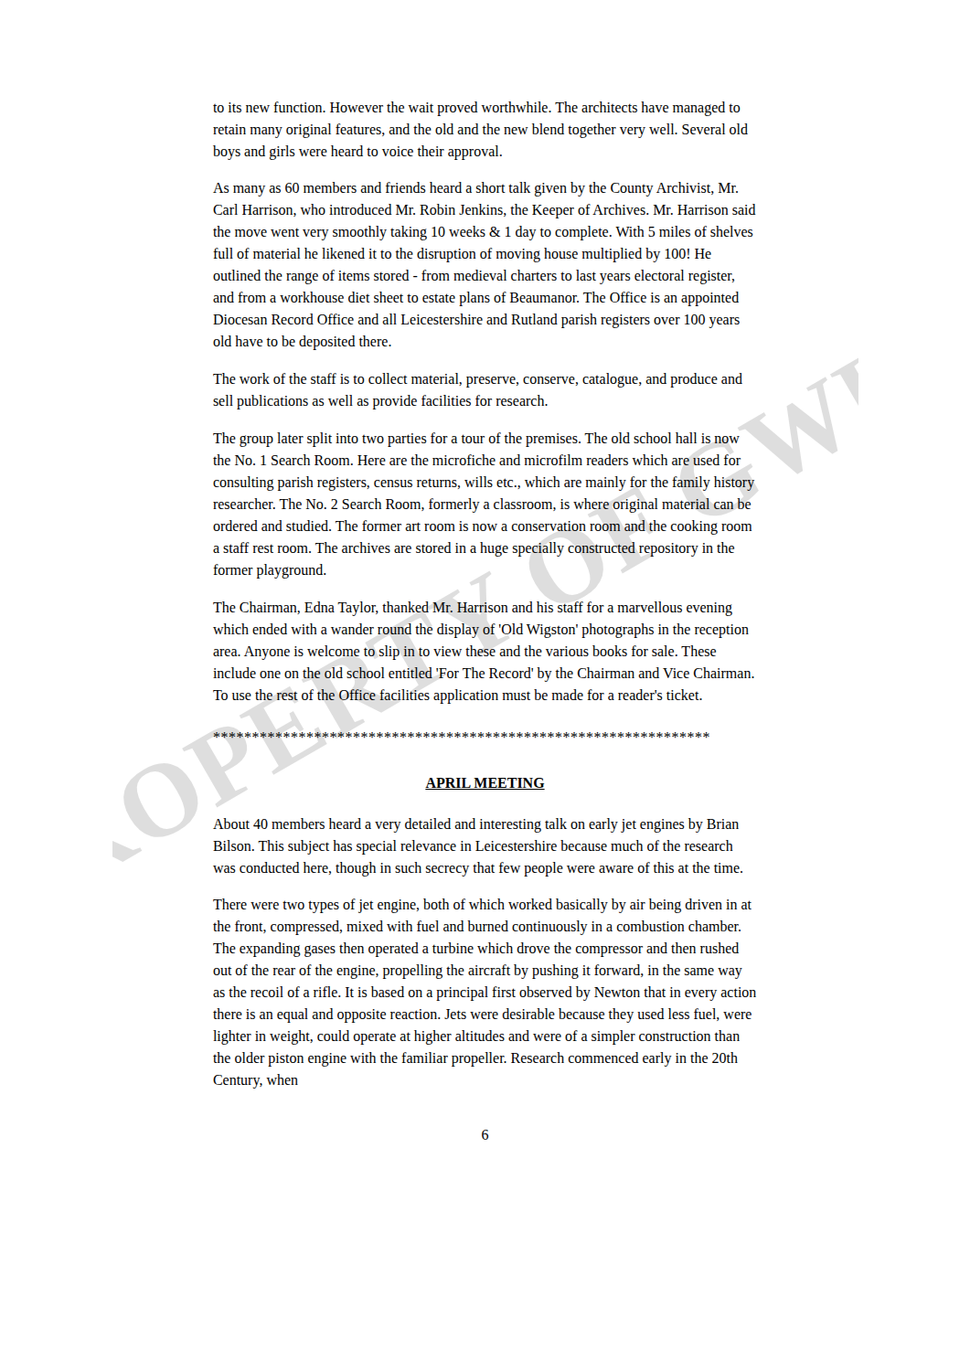PROPERTY OF GWHS
to its new function. However the wait proved worthwhile. The architects have managed to retain many original features, and the old and the new blend together very well. Several old boys and girls were heard to voice their approval.
As many as 60 members and friends heard a short talk given by the County Archivist, Mr. Carl Harrison, who introduced Mr. Robin Jenkins, the Keeper of Archives. Mr. Harrison said the move went very smoothly taking 10 weeks & 1 day to complete. With 5 miles of shelves full of material he likened it to the disruption of moving house multiplied by 100! He outlined the range of items stored - from medieval charters to last years electoral register, and from a workhouse diet sheet to estate plans of Beaumanor. The Office is an appointed Diocesan Record Office and all Leicestershire and Rutland parish registers over 100 years old have to be deposited there.
The work of the staff is to collect material, preserve, conserve, catalogue, and produce and sell publications as well as provide facilities for research.
The group later split into two parties for a tour of the premises. The old school hall is now the No. 1 Search Room. Here are the microfiche and microfilm readers which are used for consulting parish registers, census returns, wills etc., which are mainly for the family history researcher. The No. 2 Search Room, formerly a classroom, is where original material can be ordered and studied. The former art room is now a conservation room and the cooking room a staff rest room. The archives are stored in a huge specially constructed repository in the former playground.
The Chairman, Edna Taylor, thanked Mr. Harrison and his staff for a marvellous evening which ended with a wander round the display of 'Old Wigston' photographs in the reception area. Anyone is welcome to slip in to view these and the various books for sale. These include one on the old school entitled 'For The Record' by the Chairman and Vice Chairman. To use the rest of the Office facilities application must be made for a reader's ticket.
****************************************************************
APRIL MEETING
About 40 members heard a very detailed and interesting talk on early jet engines by Brian Bilson. This subject has special relevance in Leicestershire because much of the research was conducted here, though in such secrecy that few people were aware of this at the time.
There were two types of jet engine, both of which worked basically by air being driven in at the front, compressed, mixed with fuel and burned continuously in a combustion chamber. The expanding gases then operated a turbine which drove the compressor and then rushed out of the rear of the engine, propelling the aircraft by pushing it forward, in the same way as the recoil of a rifle. It is based on a principal first observed by Newton that in every action there is an equal and opposite reaction. Jets were desirable because they used less fuel, were lighter in weight, could operate at higher altitudes and were of a simpler construction than the older piston engine with the familiar propeller. Research commenced early in the 20th Century, when
6